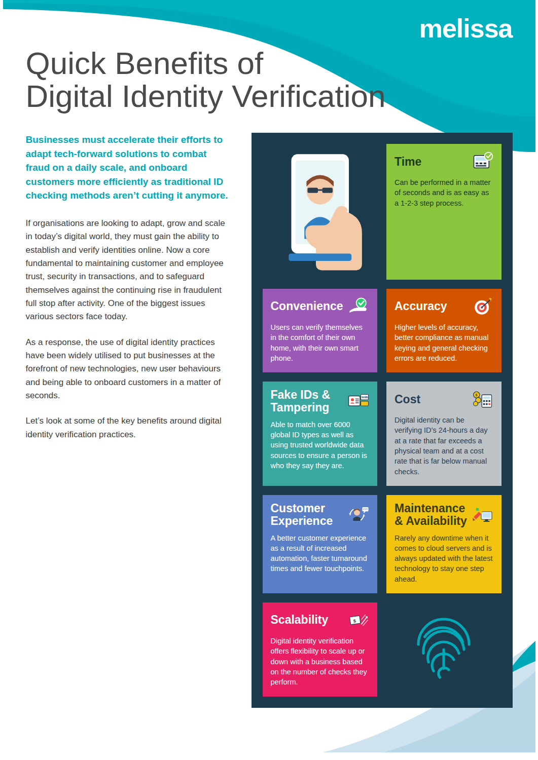melissa
Quick Benefits of
Digital Identity Verification
Businesses must accelerate their efforts to adapt tech-forward solutions to combat fraud on a daily scale, and onboard customers more efficiently as traditional ID checking methods aren’t cutting it anymore.
If organisations are looking to adapt, grow and scale in today’s digital world, they must gain the ability to establish and verify identities online. Now a core fundamental to maintaining customer and employee trust, security in transactions, and to safeguard themselves against the continuing rise in fraudulent full stop after activity. One of the biggest issues various sectors face today.
As a response, the use of digital identity practices have been widely utilised to put businesses at the forefront of new technologies, new user behaviours and being able to onboard customers in a matter of seconds.
Let’s look at some of the key benefits around digital identity verification practices.
Time
Can be performed in a matter of seconds and is as easy as a 1-2-3 step process.
Convenience
Users can verify themselves in the comfort of their own home, with their own smart phone.
Accuracy
Higher levels of accuracy, better compliance as manual keying and general checking errors are reduced.
Fake IDs & Tampering NAME
Able to match over 6000 global ID types as well as using trusted worldwide data sources to ensure a person is who they say they are.
Cost $
Digital identity can be verifying ID’s 24-hours a day at a rate that far exceeds a physical team and at a cost rate that is far below manual checks.
Customer Experience
A better customer experience as a result of increased automation, faster turnaround times and fewer touchpoints.
Maintenance & Availability
Rarely any downtime when it comes to cloud servers and is always updated with the latest technology to stay one step ahead.
Scalability $
Digital identity verification offers flexibility to scale up or down with a business based on the number of checks they perform.